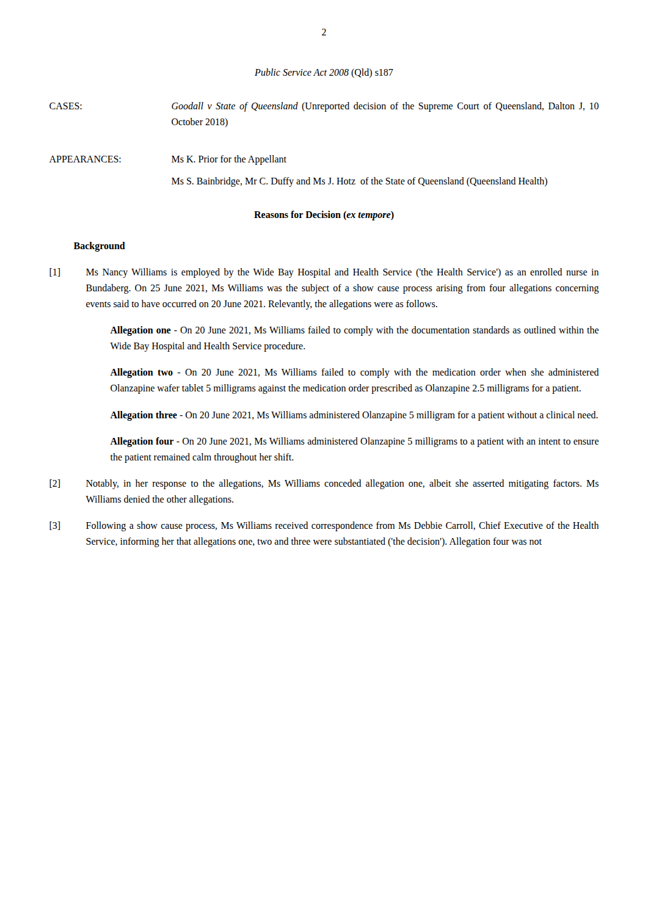2
Public Service Act 2008 (Qld) s187
CASES:
Goodall v State of Queensland (Unreported decision of the Supreme Court of Queensland, Dalton J, 10 October 2018)
APPEARANCES:
Ms K. Prior for the Appellant
Ms S. Bainbridge, Mr C. Duffy and Ms J. Hotz of the State of Queensland (Queensland Health)
Reasons for Decision (ex tempore)
Background
[1]
Ms Nancy Williams is employed by the Wide Bay Hospital and Health Service ('the Health Service') as an enrolled nurse in Bundaberg. On 25 June 2021, Ms Williams was the subject of a show cause process arising from four allegations concerning events said to have occurred on 20 June 2021. Relevantly, the allegations were as follows.
Allegation one - On 20 June 2021, Ms Williams failed to comply with the documentation standards as outlined within the Wide Bay Hospital and Health Service procedure.
Allegation two - On 20 June 2021, Ms Williams failed to comply with the medication order when she administered Olanzapine wafer tablet 5 milligrams against the medication order prescribed as Olanzapine 2.5 milligrams for a patient.
Allegation three - On 20 June 2021, Ms Williams administered Olanzapine 5 milligram for a patient without a clinical need.
Allegation four - On 20 June 2021, Ms Williams administered Olanzapine 5 milligrams to a patient with an intent to ensure the patient remained calm throughout her shift.
[2]
Notably, in her response to the allegations, Ms Williams conceded allegation one, albeit she asserted mitigating factors. Ms Williams denied the other allegations.
[3]
Following a show cause process, Ms Williams received correspondence from Ms Debbie Carroll, Chief Executive of the Health Service, informing her that allegations one, two and three were substantiated ('the decision'). Allegation four was not